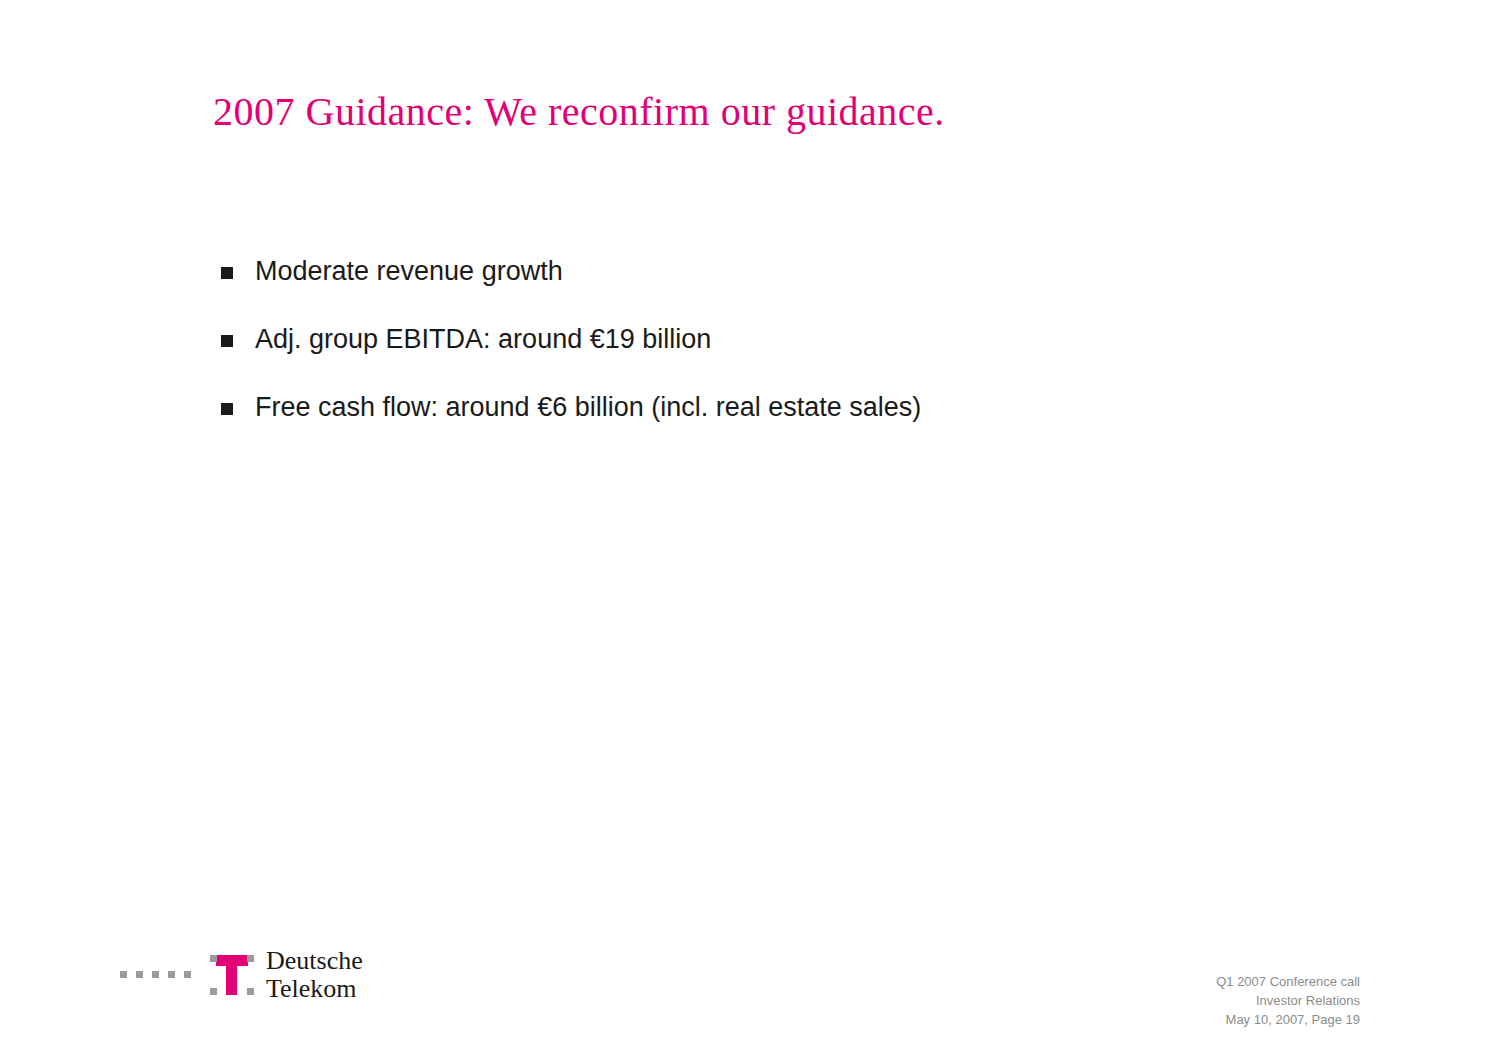2007 Guidance: We reconfirm our guidance.
Moderate revenue growth
Adj. group EBITDA: around €19 billion
Free cash flow: around €6 billion (incl. real estate sales)
Deutsche
Telekom
Q1 2007 Conference call
Investor Relations
May 10, 2007, Page 19